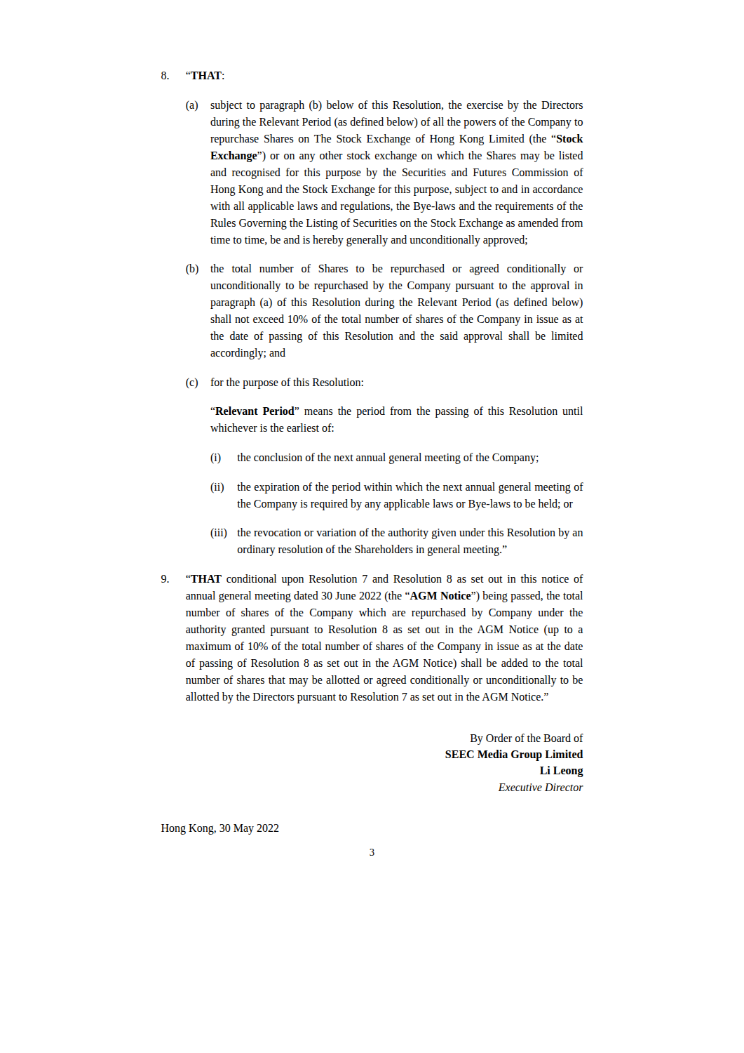8.
“THAT:
(a)
subject to paragraph (b) below of this Resolution, the exercise by the Directors during the Relevant Period (as defined below) of all the powers of the Company to repurchase Shares on The Stock Exchange of Hong Kong Limited (the “Stock Exchange”) or on any other stock exchange on which the Shares may be listed and recognised for this purpose by the Securities and Futures Commission of Hong Kong and the Stock Exchange for this purpose, subject to and in accordance with all applicable laws and regulations, the Bye-laws and the requirements of the Rules Governing the Listing of Securities on the Stock Exchange as amended from time to time, be and is hereby generally and unconditionally approved;
(b)
the total number of Shares to be repurchased or agreed conditionally or unconditionally to be repurchased by the Company pursuant to the approval in paragraph (a) of this Resolution during the Relevant Period (as defined below) shall not exceed 10% of the total number of shares of the Company in issue as at the date of passing of this Resolution and the said approval shall be limited accordingly; and
(c)
for the purpose of this Resolution:
“Relevant Period” means the period from the passing of this Resolution until whichever is the earliest of:
(i)
the conclusion of the next annual general meeting of the Company;
(ii)
the expiration of the period within which the next annual general meeting of the Company is required by any applicable laws or Bye-laws to be held; or
(iii)
the revocation or variation of the authority given under this Resolution by an ordinary resolution of the Shareholders in general meeting.”
9.
“THAT conditional upon Resolution 7 and Resolution 8 as set out in this notice of annual general meeting dated 30 June 2022 (the “AGM Notice”) being passed, the total number of shares of the Company which are repurchased by Company under the authority granted pursuant to Resolution 8 as set out in the AGM Notice (up to a maximum of 10% of the total number of shares of the Company in issue as at the date of passing of Resolution 8 as set out in the AGM Notice) shall be added to the total number of shares that may be allotted or agreed conditionally or unconditionally to be allotted by the Directors pursuant to Resolution 7 as set out in the AGM Notice.”
By Order of the Board of
SEEC Media Group Limited
Li Leong
Executive Director
Hong Kong, 30 May 2022
3